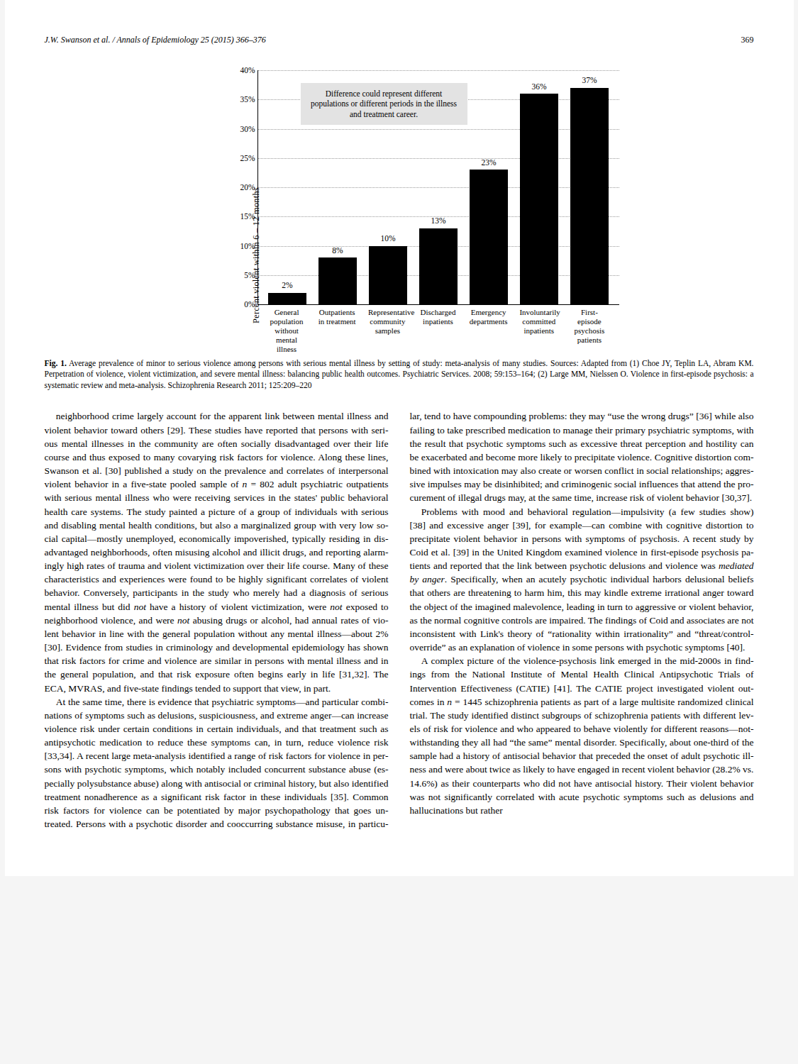J.W. Swanson et al. / Annals of Epidemiology 25 (2015) 366–376 369
Percent violent within 6 – 12 months
40%
35%
30%
25%
20%
15%
10%
5%
0%
Difference could represent different populations or different periods in the illness and treatment career.
2%
8%
10%
13%
23%
36%
37%
General population without mental illness
Outpatients in treatment
Representative community samples
Discharged inpatients
Emergency departments
Involuntarily committed inpatients
First-episode psychosis patients
Fig. 1. Average prevalence of minor to serious violence among persons with serious mental illness by setting of study: meta-analysis of many studies. Sources: Adapted from (1) Choe JY, Teplin LA, Abram KM. Perpetration of violence, violent victimization, and severe mental illness: balancing public health outcomes. Psychiatric Services. 2008; 59:153–164; (2) Large MM, Nielssen O. Violence in first-episode psychosis: a systematic review and meta-analysis. Schizophrenia Research 2011; 125:209–220
neighborhood crime largely account for the apparent link between mental illness and violent behavior toward others [29]. These studies have reported that persons with serious mental illnesses in the community are often socially disadvantaged over their life course and thus exposed to many covarying risk factors for violence. Along these lines, Swanson et al. [30] published a study on the prevalence and correlates of interpersonal violent behavior in a five-state pooled sample of n = 802 adult psychiatric outpatients with serious mental illness who were receiving services in the states' public behavioral health care systems. The study painted a picture of a group of individuals with serious and disabling mental health conditions, but also a marginalized group with very low social capital—mostly unemployed, economically impoverished, typically residing in disadvantaged neighborhoods, often misusing alcohol and illicit drugs, and reporting alarmingly high rates of trauma and violent victimization over their life course. Many of these characteristics and experiences were found to be highly significant correlates of violent behavior. Conversely, participants in the study who merely had a diagnosis of serious mental illness but did not have a history of violent victimization, were not exposed to neighborhood violence, and were not abusing drugs or alcohol, had annual rates of violent behavior in line with the general population without any mental illness—about 2% [30]. Evidence from studies in criminology and developmental epidemiology has shown that risk factors for crime and violence are similar in persons with mental illness and in the general population, and that risk exposure often begins early in life [31,32]. The ECA, MVRAS, and five-state findings tended to support that view, in part.
At the same time, there is evidence that psychiatric symptoms—and particular combinations of symptoms such as delusions, suspiciousness, and extreme anger—can increase violence risk under certain conditions in certain individuals, and that treatment such as antipsychotic medication to reduce these symptoms can, in turn, reduce violence risk [33,34]. A recent large meta-analysis identified a range of risk factors for violence in persons with psychotic symptoms, which notably included concurrent substance abuse (especially polysubstance abuse) along with antisocial or criminal history, but also identified treatment nonadherence as a significant risk factor in these individuals [35]. Common risk factors for violence can be potentiated by major psychopathology that goes untreated. Persons with a psychotic disorder and cooccurring substance misuse, in particular, tend to have compounding problems: they may “use the wrong drugs” [36] while also failing to take prescribed medication to manage their primary psychiatric symptoms, with the result that psychotic symptoms such as excessive threat perception and hostility can be exacerbated and become more likely to precipitate violence. Cognitive distortion combined with intoxication may also create or worsen conflict in social relationships; aggressive impulses may be disinhibited; and criminogenic social influences that attend the procurement of illegal drugs may, at the same time, increase risk of violent behavior [30,37].
Problems with mood and behavioral regulation—impulsivity (a few studies show) [38] and excessive anger [39], for example—can combine with cognitive distortion to precipitate violent behavior in persons with symptoms of psychosis. A recent study by Coid et al. [39] in the United Kingdom examined violence in first-episode psychosis patients and reported that the link between psychotic delusions and violence was mediated by anger. Specifically, when an acutely psychotic individual harbors delusional beliefs that others are threatening to harm him, this may kindle extreme irrational anger toward the object of the imagined malevolence, leading in turn to aggressive or violent behavior, as the normal cognitive controls are impaired. The findings of Coid and associates are not inconsistent with Link's theory of “rationality within irrationality” and “threat/control-override” as an explanation of violence in some persons with psychotic symptoms [40].
A complex picture of the violence-psychosis link emerged in the mid-2000s in findings from the National Institute of Mental Health Clinical Antipsychotic Trials of Intervention Effectiveness (CATIE) [41]. The CATIE project investigated violent outcomes in n = 1445 schizophrenia patients as part of a large multisite randomized clinical trial. The study identified distinct subgroups of schizophrenia patients with different levels of risk for violence and who appeared to behave violently for different reasons—notwithstanding they all had “the same” mental disorder. Specifically, about one-third of the sample had a history of antisocial behavior that preceded the onset of adult psychotic illness and were about twice as likely to have engaged in recent violent behavior (28.2% vs. 14.6%) as their counterparts who did not have antisocial history. Their violent behavior was not significantly correlated with acute psychotic symptoms such as delusions and hallucinations but rather